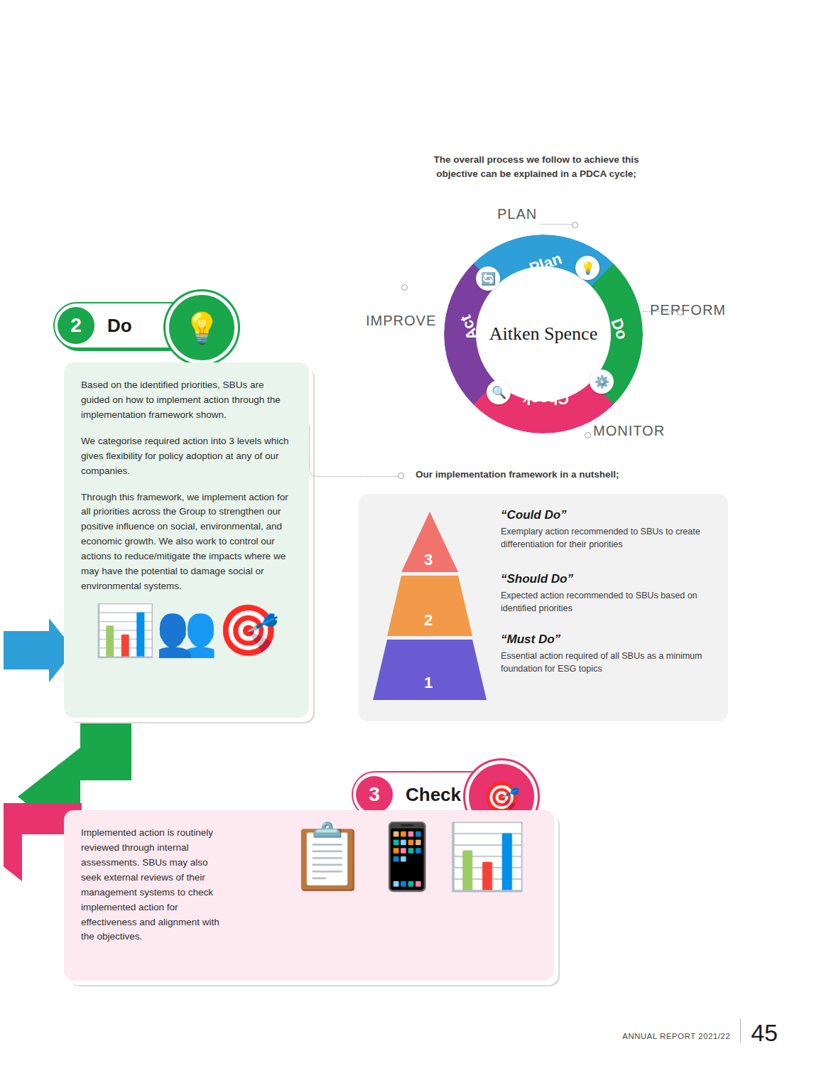The overall process we follow to achieve this objective can be explained in a PDCA cycle;
PLAN
PERFORM
MONITOR
IMPROVE
Aitken Spence
Plan
Do
Check
Act
💡
⚙️
🔍
🔄
2
Do
💡
Based on the identified priorities, SBUs are guided on how to implement action through the implementation framework shown.
We categorise required action into 3 levels which gives flexibility for policy adoption at any of our companies.
Through this framework, we implement action for all priorities across the Group to strengthen our positive influence on social, environmental, and economic growth. We also work to control our actions to reduce/mitigate the impacts where we may have the potential to damage social or environmental systems.
📊👥🎯
Our implementation framework in a nutshell;
3
2
1
“Could Do”
Exemplary action recommended to SBUs to create differentiation for their priorities
“Should Do”
Expected action recommended to SBUs based on identified priorities
“Must Do”
Essential action required of all SBUs as a minimum foundation for ESG topics
3
Check
🎯
Implemented action is routinely reviewed through internal assessments. SBUs may also seek external reviews of their management systems to check implemented action for effectiveness and alignment with the objectives.
📋📱📊
ANNUAL REPORT 2021/22
45